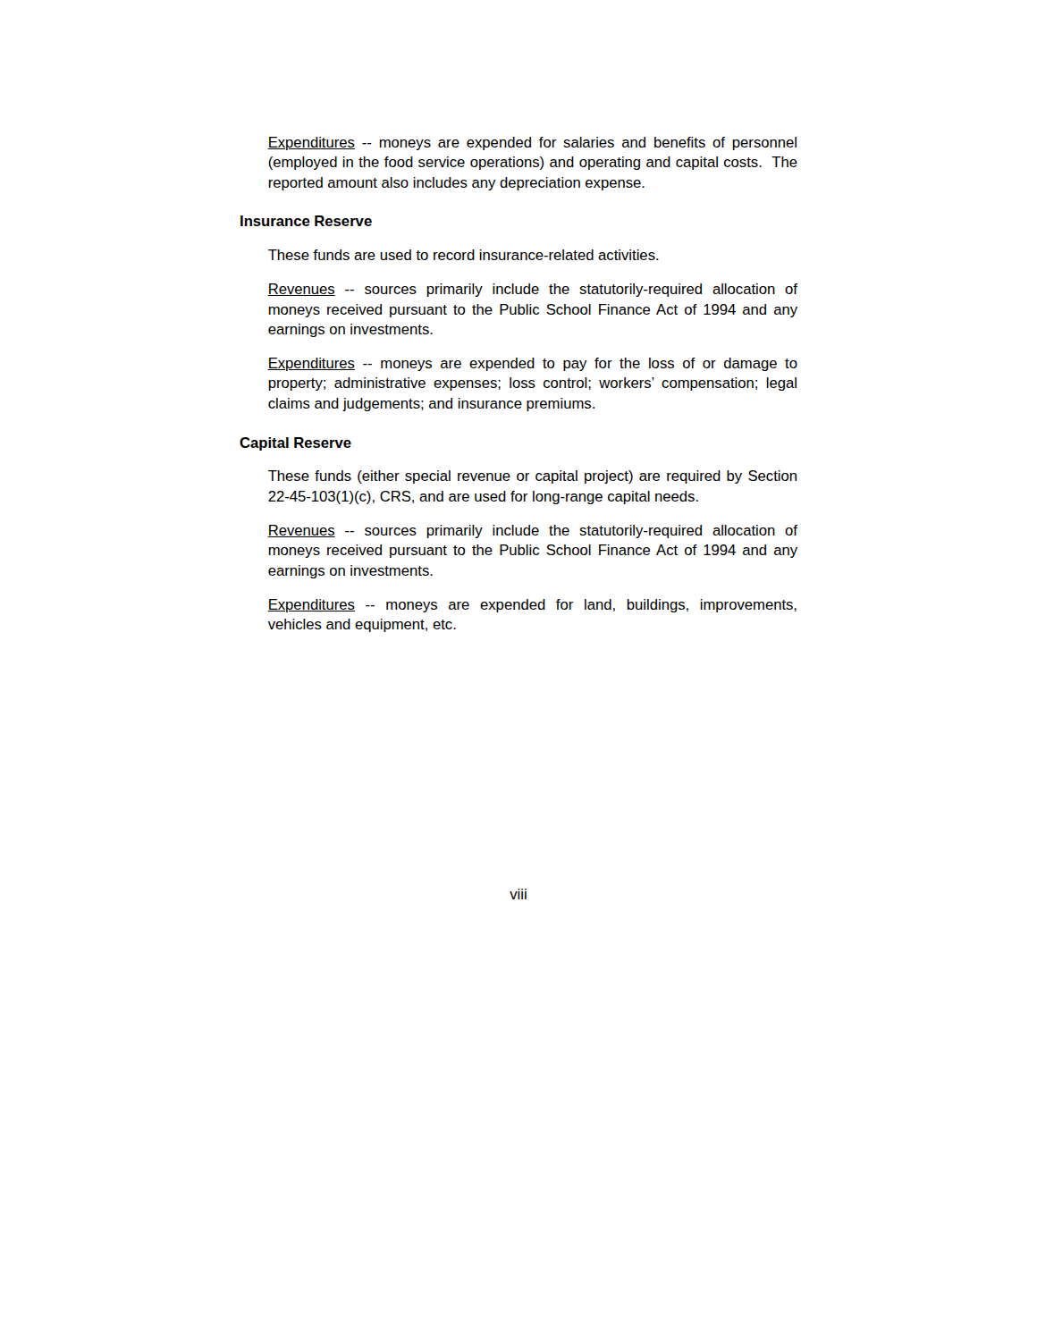Expenditures -- moneys are expended for salaries and benefits of personnel (employed in the food service operations) and operating and capital costs. The reported amount also includes any depreciation expense.
Insurance Reserve
These funds are used to record insurance-related activities.
Revenues -- sources primarily include the statutorily-required allocation of moneys received pursuant to the Public School Finance Act of 1994 and any earnings on investments.
Expenditures -- moneys are expended to pay for the loss of or damage to property; administrative expenses; loss control; workers’ compensation; legal claims and judgements; and insurance premiums.
Capital Reserve
These funds (either special revenue or capital project) are required by Section 22-45-103(1)(c), CRS, and are used for long-range capital needs.
Revenues -- sources primarily include the statutorily-required allocation of moneys received pursuant to the Public School Finance Act of 1994 and any earnings on investments.
Expenditures -- moneys are expended for land, buildings, improvements, vehicles and equipment, etc.
viii